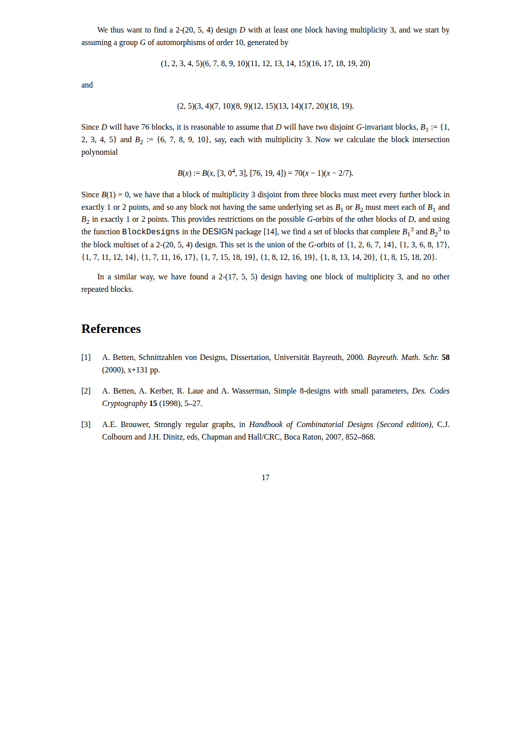We thus want to find a 2-(20, 5, 4) design D with at least one block having multiplicity 3, and we start by assuming a group G of automorphisms of order 10, generated by
(1, 2, 3, 4, 5)(6, 7, 8, 9, 10)(11, 12, 13, 14, 15)(16, 17, 18, 19, 20)
and
(2, 5)(3, 4)(7, 10)(8, 9)(12, 15)(13, 14)(17, 20)(18, 19).
Since D will have 76 blocks, it is reasonable to assume that D will have two disjoint G-invariant blocks, B1 := {1, 2, 3, 4, 5} and B2 := {6, 7, 8, 9, 10}, say, each with multiplicity 3. Now we calculate the block intersection polynomial
B(x) := B(x, [3, 04, 3], [76, 19, 4]) = 70(x − 1)(x − 2/7).
Since B(1) = 0, we have that a block of multiplicity 3 disjoint from three blocks must meet every further block in exactly 1 or 2 points, and so any block not having the same underlying set as B1 or B2 must meet each of B1 and B2 in exactly 1 or 2 points. This provides restrictions on the possible G-orbits of the other blocks of D, and using the function BlockDesigns in the DESIGN package [14], we find a set of blocks that complete B13 and B23 to the block multiset of a 2-(20, 5, 4) design. This set is the union of the G-orbits of {1, 2, 6, 7, 14}, {1, 3, 6, 8, 17}, {1, 7, 11, 12, 14}, {1, 7, 11, 16, 17}, {1, 7, 15, 18, 19}, {1, 8, 12, 16, 19}, {1, 8, 13, 14, 20}, {1, 8, 15, 18, 20}.
In a similar way, we have found a 2-(17, 5, 5) design having one block of multiplicity 3, and no other repeated blocks.
References
[1] A. Betten, Schnittzahlen von Designs, Dissertation, Universität Bayreuth, 2000. Bayreuth. Math. Schr. 58 (2000), x+131 pp.
[2] A. Betten, A. Kerber, R. Laue and A. Wasserman, Simple 8-designs with small parameters, Des. Codes Cryptography 15 (1998), 5–27.
[3] A.E. Brouwer, Strongly regular graphs, in Handbook of Combinatorial Designs (Second edition), C.J. Colbourn and J.H. Dinitz, eds, Chapman and Hall/CRC, Boca Raton, 2007, 852–868.
17